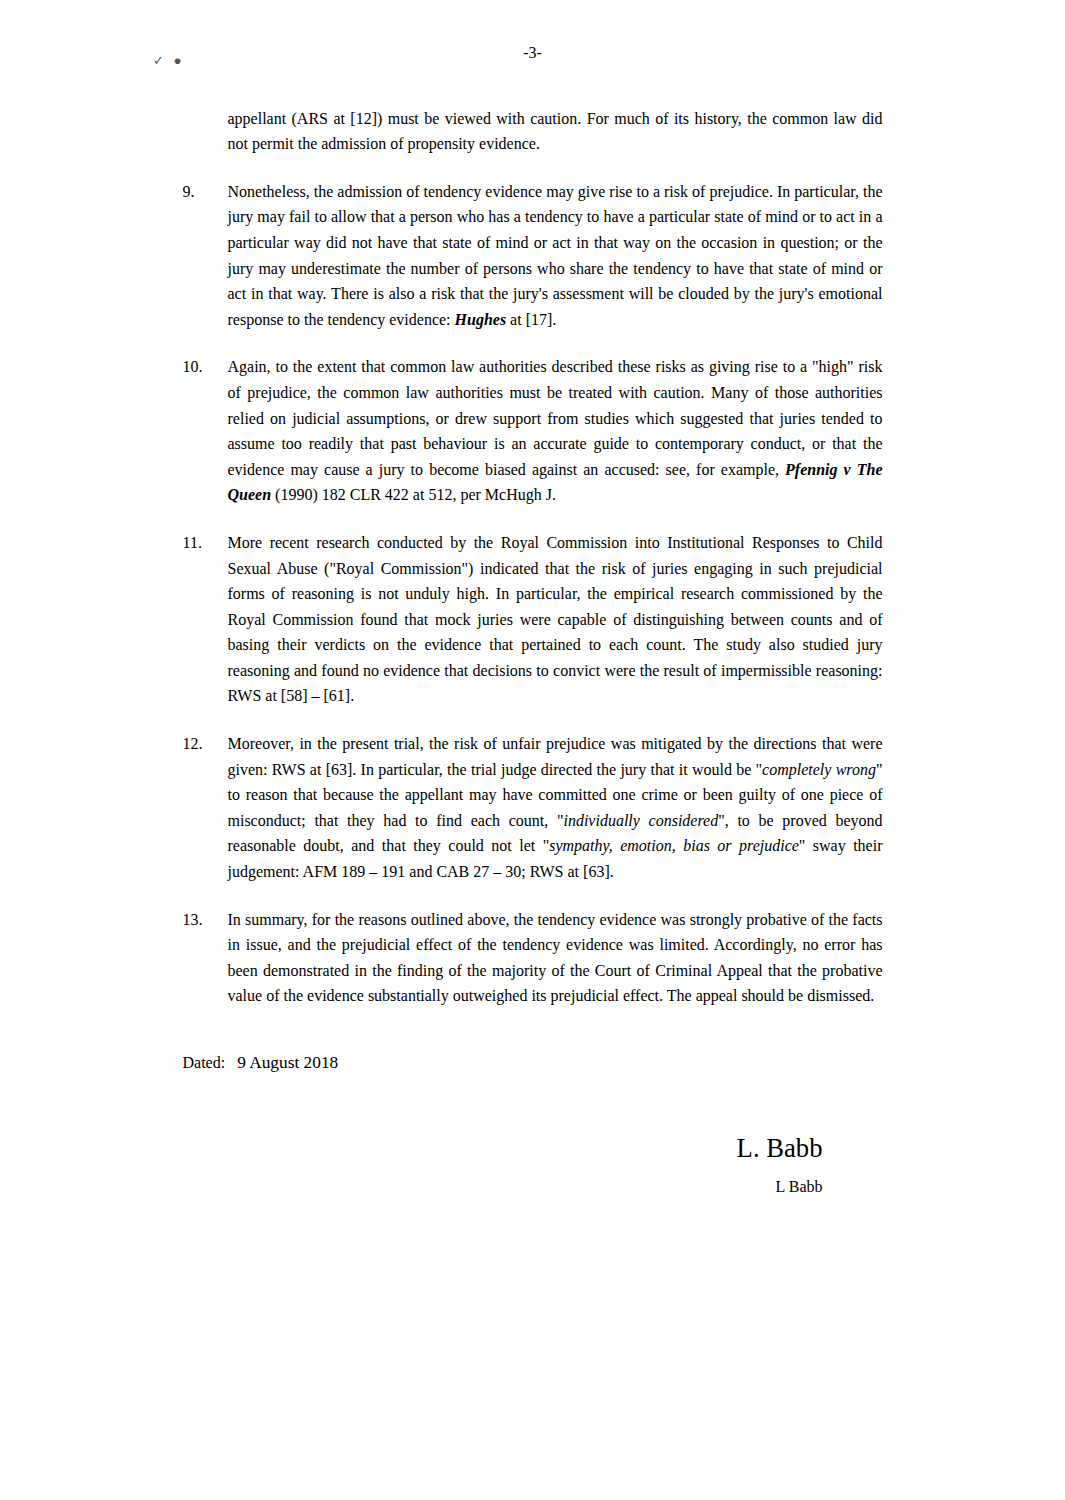✓ ●
-3-
appellant (ARS at [12]) must be viewed with caution. For much of its history, the common law did not permit the admission of propensity evidence.
9.
Nonetheless, the admission of tendency evidence may give rise to a risk of prejudice. In particular, the jury may fail to allow that a person who has a tendency to have a particular state of mind or to act in a particular way did not have that state of mind or act in that way on the occasion in question; or the jury may underestimate the number of persons who share the tendency to have that state of mind or act in that way. There is also a risk that the jury's assessment will be clouded by the jury's emotional response to the tendency evidence: Hughes at [17].
10.
Again, to the extent that common law authorities described these risks as giving rise to a "high" risk of prejudice, the common law authorities must be treated with caution. Many of those authorities relied on judicial assumptions, or drew support from studies which suggested that juries tended to assume too readily that past behaviour is an accurate guide to contemporary conduct, or that the evidence may cause a jury to become biased against an accused: see, for example, Pfennig v The Queen (1990) 182 CLR 422 at 512, per McHugh J.
11.
More recent research conducted by the Royal Commission into Institutional Responses to Child Sexual Abuse ("Royal Commission") indicated that the risk of juries engaging in such prejudicial forms of reasoning is not unduly high. In particular, the empirical research commissioned by the Royal Commission found that mock juries were capable of distinguishing between counts and of basing their verdicts on the evidence that pertained to each count. The study also studied jury reasoning and found no evidence that decisions to convict were the result of impermissible reasoning: RWS at [58] – [61].
12.
Moreover, in the present trial, the risk of unfair prejudice was mitigated by the directions that were given: RWS at [63]. In particular, the trial judge directed the jury that it would be "completely wrong" to reason that because the appellant may have committed one crime or been guilty of one piece of misconduct; that they had to find each count, "individually considered", to be proved beyond reasonable doubt, and that they could not let "sympathy, emotion, bias or prejudice" sway their judgement: AFM 189 – 191 and CAB 27 – 30; RWS at [63].
13.
In summary, for the reasons outlined above, the tendency evidence was strongly probative of the facts in issue, and the prejudicial effect of the tendency evidence was limited. Accordingly, no error has been demonstrated in the finding of the majority of the Court of Criminal Appeal that the probative value of the evidence substantially outweighed its prejudicial effect. The appeal should be dismissed.
Dated: 9 August 2018
L. Babb
L Babb